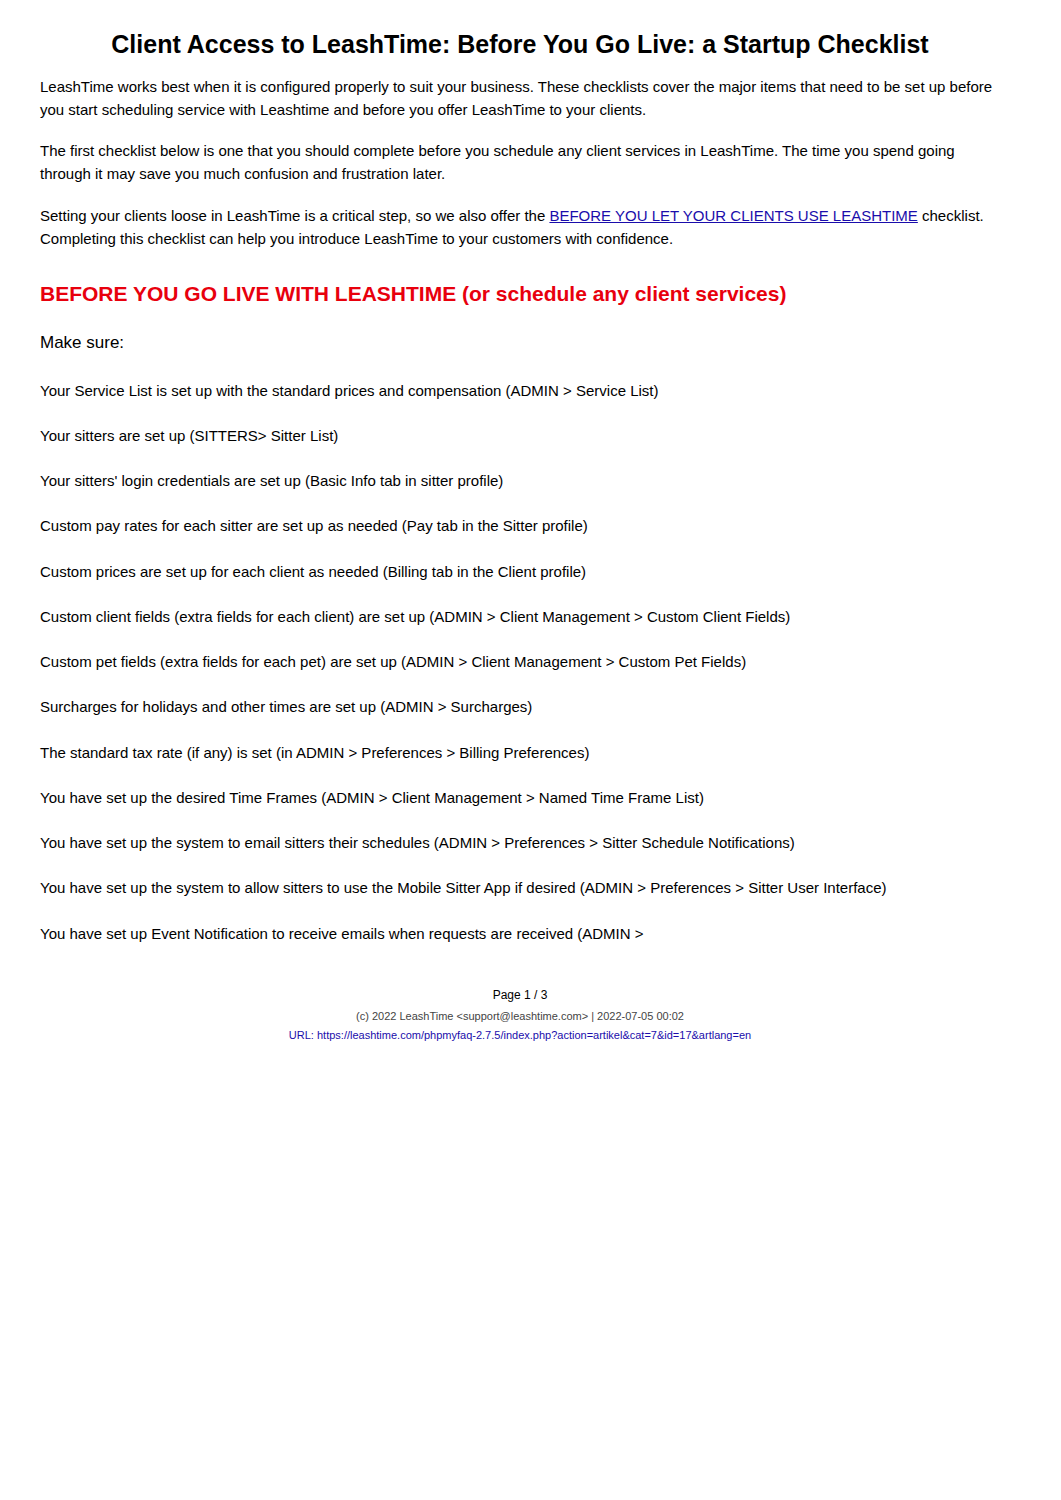Client Access to LeashTime: Before You Go Live: a Startup Checklist
LeashTime works best when it is configured properly to suit your business. These checklists cover the major items that need to be set up before you start scheduling service with Leashtime and before you offer LeashTime to your clients.
The first checklist below is one that you should complete before you schedule any client services in LeashTime. The time you spend going through it may save you much confusion and frustration later.
Setting your clients loose in LeashTime is a critical step, so we also offer the BEFORE YOU LET YOUR CLIENTS USE LEASHTIME checklist. Completing this checklist can help you introduce LeashTime to your customers with confidence.
BEFORE YOU GO LIVE WITH LEASHTIME (or schedule any client services)
Make sure:
Your Service List is set up with the standard prices and compensation (ADMIN > Service List)
Your sitters are set up (SITTERS> Sitter List)
Your sitters' login credentials are set up (Basic Info tab in sitter profile)
Custom pay rates for each sitter are set up as needed (Pay tab in the Sitter profile)
Custom prices are set up for each client as needed (Billing tab in the Client profile)
Custom client fields (extra fields for each client) are set up (ADMIN > Client Management > Custom Client Fields)
Custom pet fields (extra fields for each pet) are set up (ADMIN > Client Management > Custom Pet Fields)
Surcharges for holidays and other times are set up (ADMIN > Surcharges)
The standard tax rate (if any) is set (in ADMIN > Preferences > Billing Preferences)
You have set up the desired Time Frames (ADMIN > Client Management > Named Time Frame List)
You have set up the system to email sitters their schedules (ADMIN > Preferences > Sitter Schedule Notifications)
You have set up the system to allow sitters to use the Mobile Sitter App if desired (ADMIN > Preferences > Sitter User Interface)
You have set up Event Notification to receive emails when requests are received (ADMIN >
Page 1 / 3
(c) 2022 LeashTime <support@leashtime.com> | 2022-07-05 00:02
URL: https://leashtime.com/phpmyfaq-2.7.5/index.php?action=artikel&cat=7&id=17&artlang=en